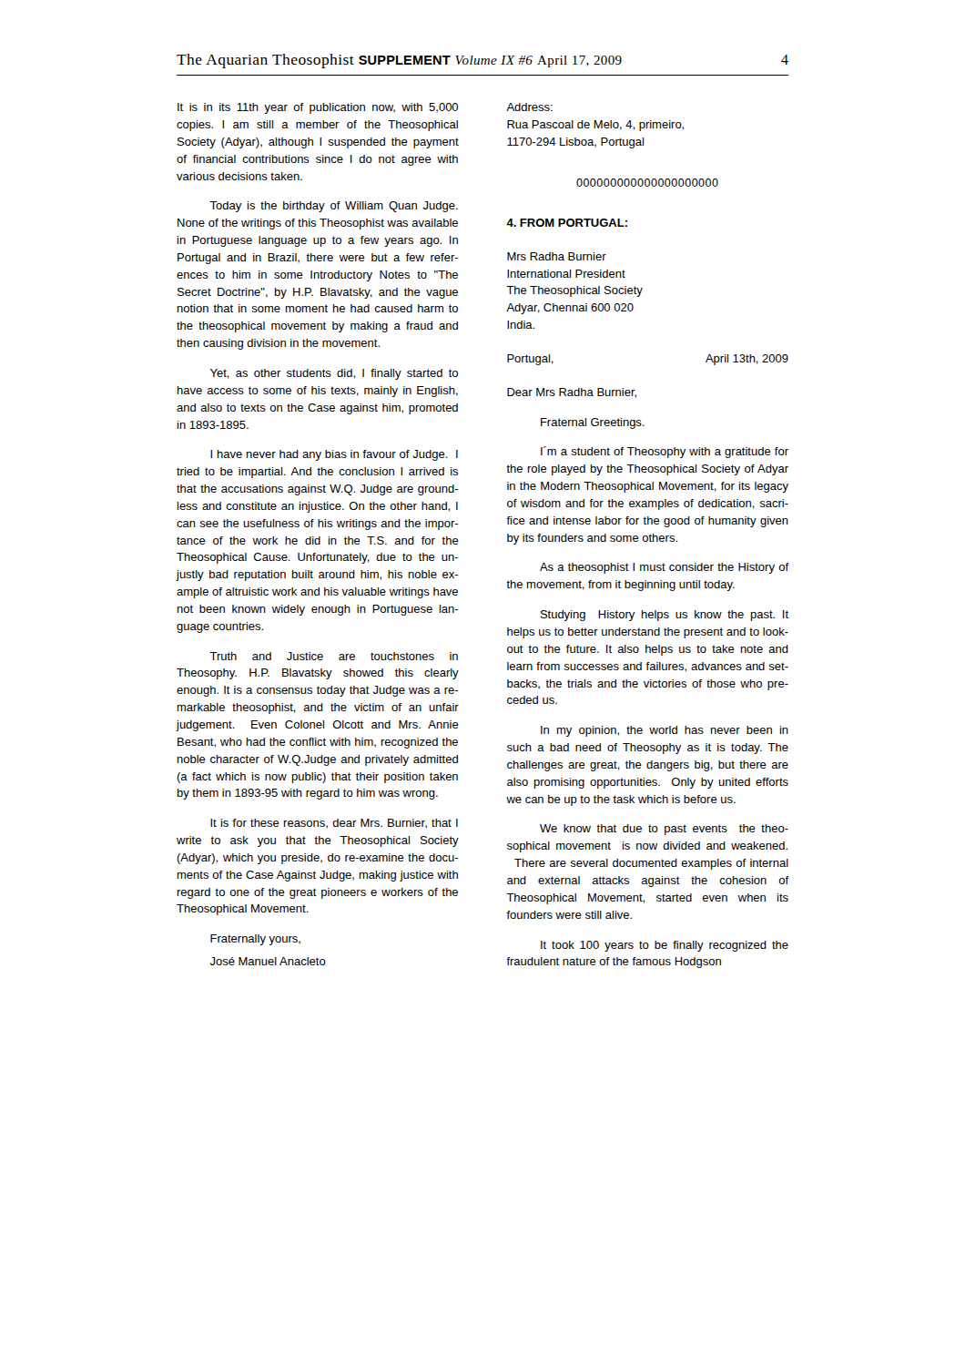The Aquarian Theosophist SUPPLEMENT Volume IX #6 April 17, 2009
4
It is in its 11th year of publication now, with 5,000 copies. I am still a member of the Theosophical Society (Adyar), although I suspended the payment of financial contributions since I do not agree with various decisions taken.
Today is the birthday of William Quan Judge. None of the writings of this Theosophist was available in Portuguese language up to a few years ago. In Portugal and in Brazil, there were but a few references to him in some Introductory Notes to "The Secret Doctrine", by H.P. Blavatsky, and the vague notion that in some moment he had caused harm to the theosophical movement by making a fraud and then causing division in the movement.
Yet, as other students did, I finally started to have access to some of his texts, mainly in English, and also to texts on the Case against him, promoted in 1893-1895.
I have never had any bias in favour of Judge. I tried to be impartial. And the conclusion I arrived is that the accusations against W.Q. Judge are groundless and constitute an injustice. On the other hand, I can see the usefulness of his writings and the importance of the work he did in the T.S. and for the Theosophical Cause. Unfortunately, due to the unjustly bad reputation built around him, his noble example of altruistic work and his valuable writings have not been known widely enough in Portuguese language countries.
Truth and Justice are touchstones in Theosophy. H.P. Blavatsky showed this clearly enough. It is a consensus today that Judge was a remarkable theosophist, and the victim of an unfair judgement. Even Colonel Olcott and Mrs. Annie Besant, who had the conflict with him, recognized the noble character of W.Q.Judge and privately admitted (a fact which is now public) that their position taken by them in 1893-95 with regard to him was wrong.
It is for these reasons, dear Mrs. Burnier, that I write to ask you that the Theosophical Society (Adyar), which you preside, do re-examine the documents of the Case Against Judge, making justice with regard to one of the great pioneers e workers of the Theosophical Movement.
Fraternally yours,
José Manuel Anacleto
Address:
Rua Pascoal de Melo, 4, primeiro,
1170-294 Lisboa, Portugal
000000000000000000000
4. FROM PORTUGAL:
Mrs Radha Burnier
International President
The Theosophical Society
Adyar, Chennai 600 020
India.
Portugal, April 13th, 2009
Dear Mrs Radha Burnier,
Fraternal Greetings.
I´m a student of Theosophy with a gratitude for the role played by the Theosophical Society of Adyar in the Modern Theosophical Movement, for its legacy of wisdom and for the examples of dedication, sacrifice and intense labor for the good of humanity given by its founders and some others.
As a theosophist I must consider the History of the movement, from it beginning until today.
Studying History helps us know the past. It helps us to better understand the present and to look-out to the future. It also helps us to take note and learn from successes and failures, advances and setbacks, the trials and the victories of those who preceded us.
In my opinion, the world has never been in such a bad need of Theosophy as it is today. The challenges are great, the dangers big, but there are also promising opportunities. Only by united efforts we can be up to the task which is before us.
We know that due to past events the theosophical movement is now divided and weakened. There are several documented examples of internal and external attacks against the cohesion of Theosophical Movement, started even when its founders were still alive.
It took 100 years to be finally recognized the fraudulent nature of the famous Hodgson